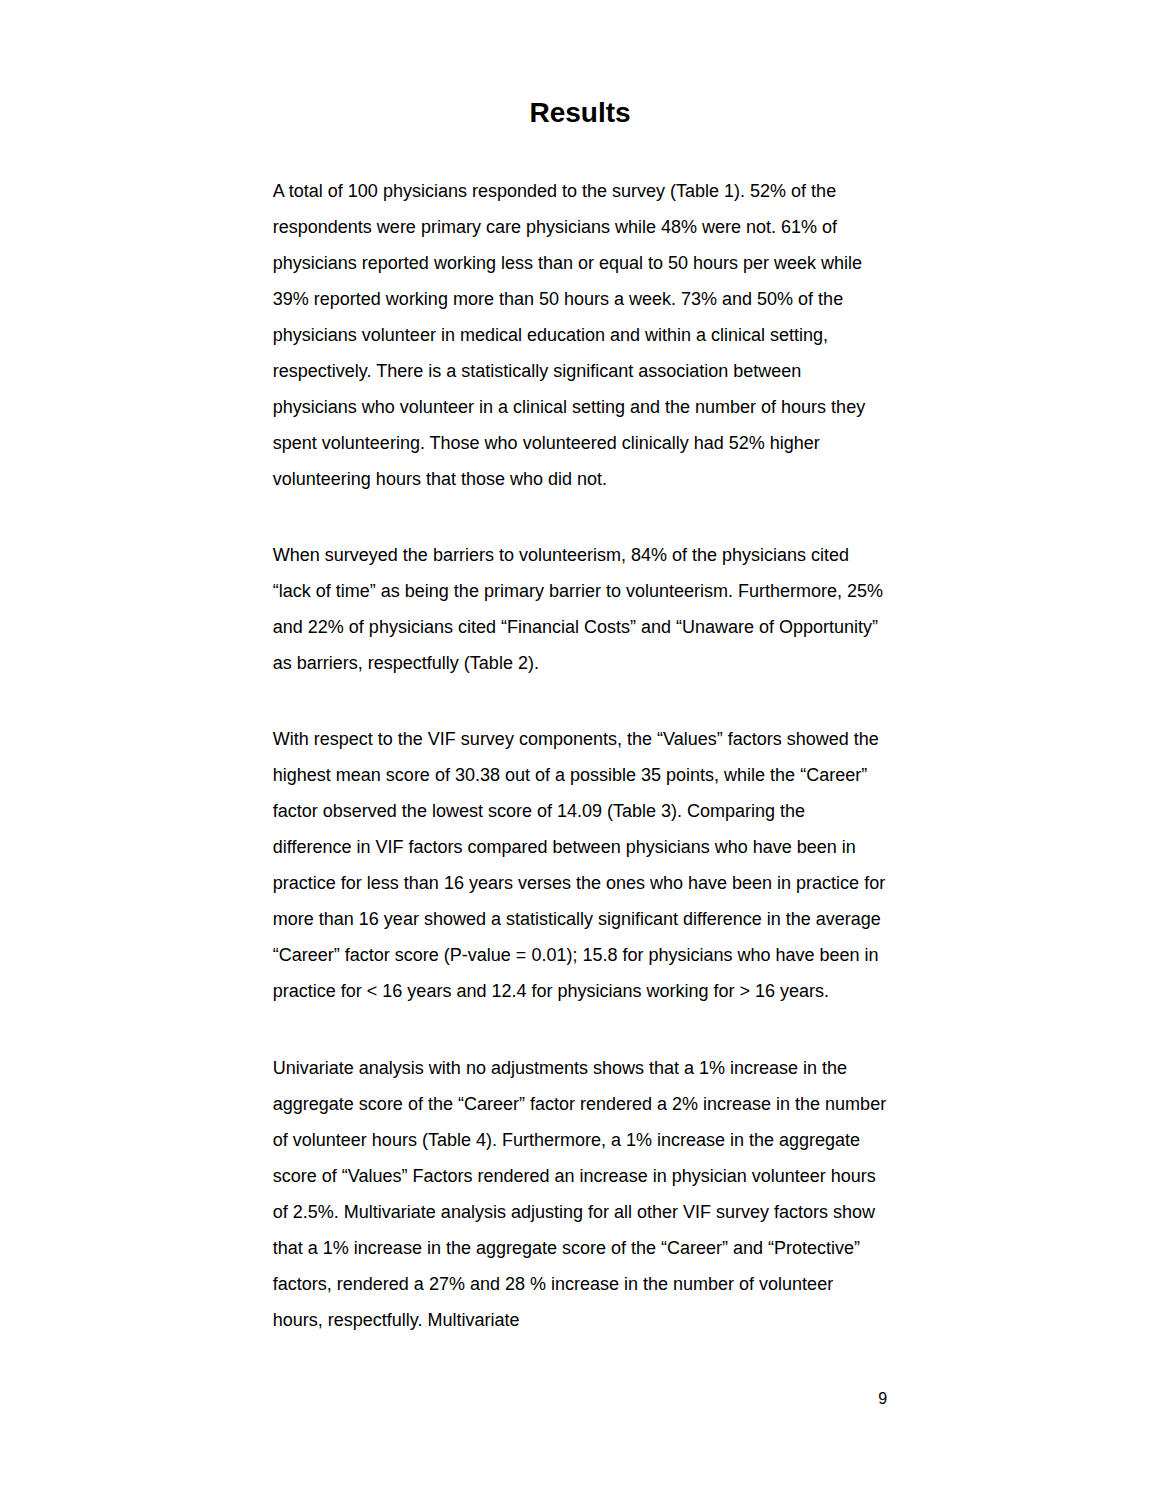Results
A total of 100 physicians responded to the survey (Table 1). 52% of the respondents were primary care physicians while 48% were not. 61% of physicians reported working less than or equal to 50 hours per week while 39% reported working more than 50 hours a week. 73% and 50% of the physicians volunteer in medical education and within a clinical setting, respectively. There is a statistically significant association between physicians who volunteer in a clinical setting and the number of hours they spent volunteering. Those who volunteered clinically had 52% higher volunteering hours that those who did not.
When surveyed the barriers to volunteerism, 84% of the physicians cited “lack of time” as being the primary barrier to volunteerism. Furthermore, 25% and 22% of physicians cited “Financial Costs” and “Unaware of Opportunity” as barriers, respectfully (Table 2).
With respect to the VIF survey components, the “Values” factors showed the highest mean score of 30.38 out of a possible 35 points, while the “Career” factor observed the lowest score of 14.09 (Table 3). Comparing the difference in VIF factors compared between physicians who have been in practice for less than 16 years verses the ones who have been in practice for more than 16 year showed a statistically significant difference in the average “Career” factor score (P-value = 0.01); 15.8 for physicians who have been in practice for < 16 years and 12.4 for physicians working for > 16 years.
Univariate analysis with no adjustments shows that a 1% increase in the aggregate score of the “Career” factor rendered a 2% increase in the number of volunteer hours (Table 4). Furthermore, a 1% increase in the aggregate score of “Values” Factors rendered an increase in physician volunteer hours of 2.5%. Multivariate analysis adjusting for all other VIF survey factors show that a 1% increase in the aggregate score of the “Career” and “Protective” factors, rendered a 27% and 28 % increase in the number of volunteer hours, respectfully. Multivariate
9